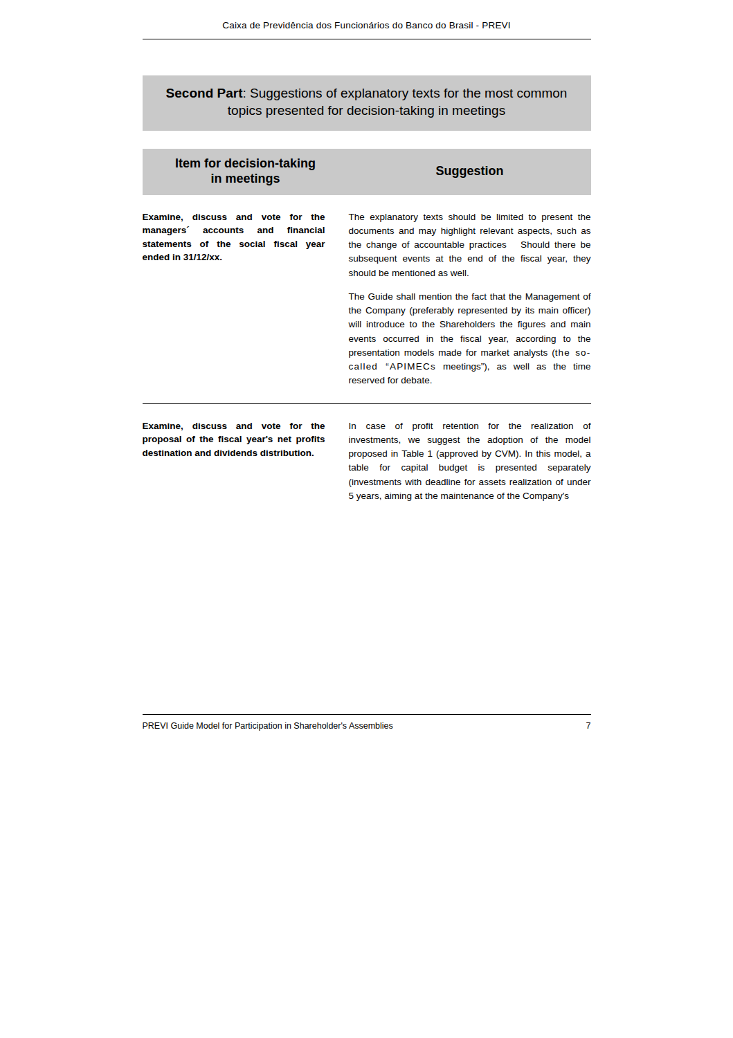Caixa de Previdência dos Funcionários do Banco do Brasil - PREVI
Second Part: Suggestions of explanatory texts for the most common topics presented for decision-taking in meetings
Item for decision-taking
in meetings
Suggestion
Examine, discuss and vote for the managers´ accounts and financial statements of the social fiscal year ended in 31/12/xx.
The explanatory texts should be limited to present the documents and may highlight relevant aspects, such as the change of accountable practices Should there be subsequent events at the end of the fiscal year, they should be mentioned as well.
The Guide shall mention the fact that the Management of the Company (preferably represented by its main officer) will introduce to the Shareholders the figures and main events occurred in the fiscal year, according to the presentation models made for market analysts (the so-called “APIMECs meetings”), as well as the time reserved for debate.
Examine, discuss and vote for the proposal of the fiscal year's net profits destination and dividends distribution.
In case of profit retention for the realization of investments, we suggest the adoption of the model proposed in Table 1 (approved by CVM). In this model, a table for capital budget is presented separately (investments with deadline for assets realization of under 5 years, aiming at the maintenance of the Company's
PREVI Guide Model for Participation in Shareholder's Assemblies
7